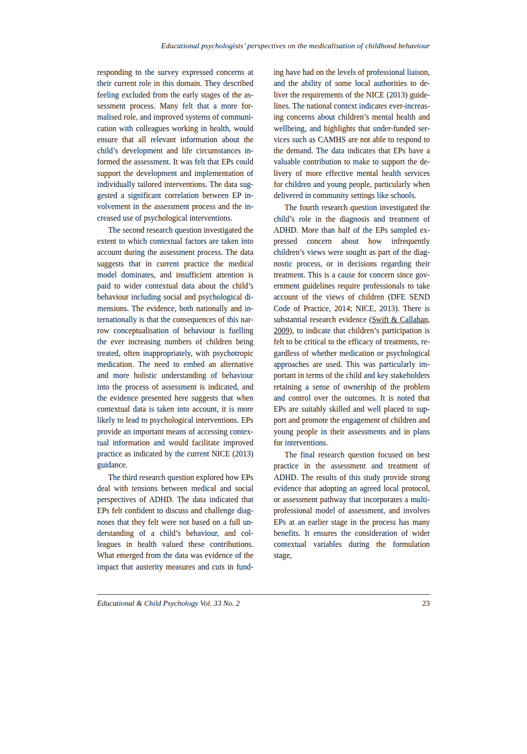Educational psychologists’ perspectives on the medicalisation of childhood behaviour
responding to the survey expressed concerns at their current role in this domain. They described feeling excluded from the early stages of the assessment process. Many felt that a more formalised role, and improved systems of communication with colleagues working in health, would ensure that all relevant information about the child’s development and life circumstances informed the assessment. It was felt that EPs could support the development and implementation of individually tailored interventions. The data suggested a significant correlation between EP involvement in the assessment process and the increased use of psychological interventions.
The second research question investigated the extent to which contextual factors are taken into account during the assessment process. The data suggests that in current practice the medical model dominates, and insufficient attention is paid to wider contextual data about the child’s behaviour including social and psychological dimensions. The evidence, both nationally and internationally is that the consequences of this narrow conceptualisation of behaviour is fuelling the ever increasing numbers of children being treated, often inappropriately, with psychotropic medication. The need to embed an alternative and more holistic understanding of behaviour into the process of assessment is indicated, and the evidence presented here suggests that when contextual data is taken into account, it is more likely to lead to psychological interventions. EPs provide an important means of accessing contextual information and would facilitate improved practice as indicated by the current NICE (2013) guidance.
The third research question explored how EPs deal with tensions between medical and social perspectives of ADHD. The data indicated that EPs felt confident to discuss and challenge diagnoses that they felt were not based on a full understanding of a child’s behaviour, and colleagues in health valued these contributions. What emerged from the data was evidence of the impact that austerity measures and cuts in funding have had on the levels of professional liaison, and the ability of some local authorities to deliver the requirements of the NICE (2013) guidelines. The national context indicates ever-increasing concerns about children’s mental health and wellbeing, and highlights that under-funded services such as CAMHS are not able to respond to the demand. The data indicates that EPs have a valuable contribution to make to support the delivery of more effective mental health services for children and young people, particularly when delivered in community settings like schools.
The fourth research question investigated the child’s role in the diagnosis and treatment of ADHD. More than half of the EPs sampled expressed concern about how infrequently children’s views were sought as part of the diagnostic process, or in decisions regarding their treatment. This is a cause for concern since government guidelines require professionals to take account of the views of children (DFE SEND Code of Practice, 2014; NICE, 2013). There is substantial research evidence (Swift & Callahan, 2009), to indicate that children’s participation is felt to be critical to the efficacy of treatments, regardless of whether medication or psychological approaches are used. This was particularly important in terms of the child and key stakeholders retaining a sense of ownership of the problem and control over the outcomes. It is noted that EPs are suitably skilled and well placed to support and promote the engagement of children and young people in their assessments and in plans for interventions.
The final research question focused on best practice in the assessment and treatment of ADHD. The results of this study provide strong evidence that adopting an agreed local protocol, or assessment pathway that incorporates a multi-professional model of assessment, and involves EPs at an earlier stage in the process has many benefits. It ensures the consideration of wider contextual variables during the formulation stage,
Educational & Child Psychology Vol. 33 No. 2 23